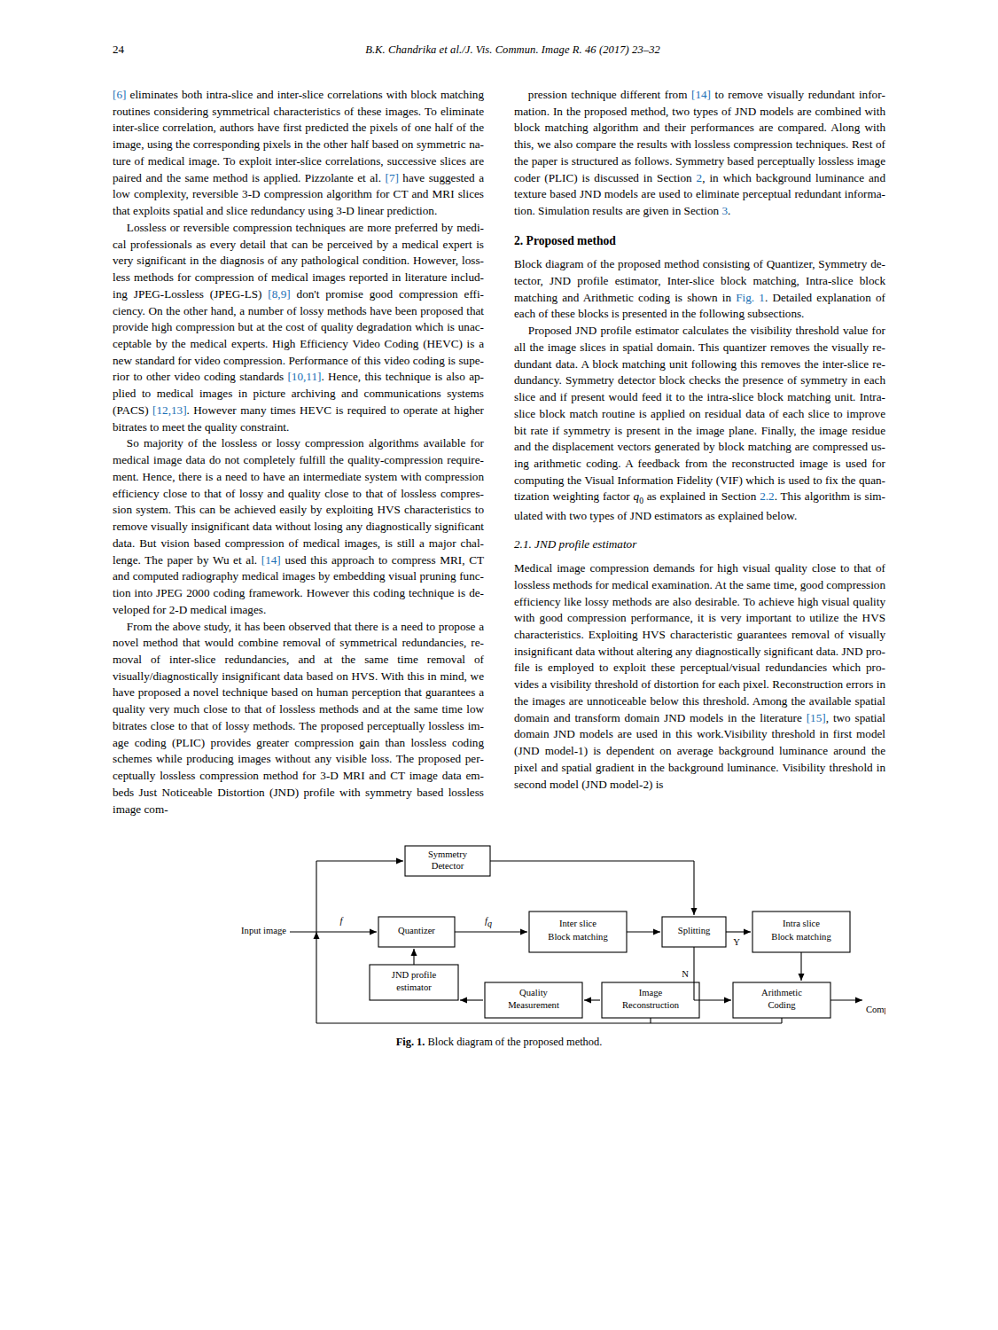24
B.K. Chandrika et al./J. Vis. Commun. Image R. 46 (2017) 23–32
[6] eliminates both intra-slice and inter-slice correlations with block matching routines considering symmetrical characteristics of these images. To eliminate inter-slice correlation, authors have first predicted the pixels of one half of the image, using the corresponding pixels in the other half based on symmetric nature of medical image. To exploit inter-slice correlations, successive slices are paired and the same method is applied. Pizzolante et al. [7] have suggested a low complexity, reversible 3-D compression algorithm for CT and MRI slices that exploits spatial and slice redundancy using 3-D linear prediction.
Lossless or reversible compression techniques are more preferred by medical professionals as every detail that can be perceived by a medical expert is very significant in the diagnosis of any pathological condition. However, lossless methods for compression of medical images reported in literature including JPEG-Lossless (JPEG-LS) [8,9] don't promise good compression efficiency. On the other hand, a number of lossy methods have been proposed that provide high compression but at the cost of quality degradation which is unacceptable by the medical experts. High Efficiency Video Coding (HEVC) is a new standard for video compression. Performance of this video coding is superior to other video coding standards [10,11]. Hence, this technique is also applied to medical images in picture archiving and communications systems (PACS) [12,13]. However many times HEVC is required to operate at higher bitrates to meet the quality constraint.
So majority of the lossless or lossy compression algorithms available for medical image data do not completely fulfill the quality-compression requirement. Hence, there is a need to have an intermediate system with compression efficiency close to that of lossy and quality close to that of lossless compression system. This can be achieved easily by exploiting HVS characteristics to remove visually insignificant data without losing any diagnostically significant data. But vision based compression of medical images, is still a major challenge. The paper by Wu et al. [14] used this approach to compress MRI, CT and computed radiography medical images by embedding visual pruning function into JPEG 2000 coding framework. However this coding technique is developed for 2-D medical images.
From the above study, it has been observed that there is a need to propose a novel method that would combine removal of symmetrical redundancies, removal of inter-slice redundancies, and at the same time removal of visually/diagnostically insignificant data based on HVS. With this in mind, we have proposed a novel technique based on human perception that guarantees a quality very much close to that of lossless methods and at the same time low bitrates close to that of lossy methods. The proposed perceptually lossless image coding (PLIC) provides greater compression gain than lossless coding schemes while producing images without any visible loss. The proposed perceptually lossless compression method for 3-D MRI and CT image data embeds Just Noticeable Distortion (JND) profile with symmetry based lossless image com-
pression technique different from [14] to remove visually redundant information. In the proposed method, two types of JND models are combined with block matching algorithm and their performances are compared. Along with this, we also compare the results with lossless compression techniques. Rest of the paper is structured as follows. Symmetry based perceptually lossless image coder (PLIC) is discussed in Section 2, in which background luminance and texture based JND models are used to eliminate perceptual redundant information. Simulation results are given in Section 3.
2. Proposed method
Block diagram of the proposed method consisting of Quantizer, Symmetry detector, JND profile estimator, Inter-slice block matching, Intra-slice block matching and Arithmetic coding is shown in Fig. 1. Detailed explanation of each of these blocks is presented in the following subsections.
Proposed JND profile estimator calculates the visibility threshold value for all the image slices in spatial domain. This quantizer removes the visually redundant data. A block matching unit following this removes the inter-slice redundancy. Symmetry detector block checks the presence of symmetry in each slice and if present would feed it to the intra-slice block matching unit. Intra-slice block match routine is applied on residual data of each slice to improve bit rate if symmetry is present in the image plane. Finally, the image residue and the displacement vectors generated by block matching are compressed using arithmetic coding. A feedback from the reconstructed image is used for computing the Visual Information Fidelity (VIF) which is used to fix the quantization weighting factor q0 as explained in Section 2.2. This algorithm is simulated with two types of JND estimators as explained below.
2.1. JND profile estimator
Medical image compression demands for high visual quality close to that of lossless methods for medical examination. At the same time, good compression efficiency like lossy methods are also desirable. To achieve high visual quality with good compression performance, it is very important to utilize the HVS characteristics. Exploiting HVS characteristic guarantees removal of visually insignificant data without altering any diagnostically significant data. JND profile is employed to exploit these perceptual/visual redundancies which provides a visibility threshold of distortion for each pixel. Reconstruction errors in the images are unnoticeable below this threshold. Among the available spatial domain and transform domain JND models in the literature [15], two spatial domain JND models are used in this work.Visibility threshold in first model (JND model-1) is dependent on average background luminance around the pixel and spatial gradient in the background luminance. Visibility threshold in second model (JND model-2) is
Symmetry Detector Quantizer Inter slice Block matching Splitting Intra slice Block matching JND profile estimator Quality Measurement Image Reconstruction Arithmetic Coding Input image f fq Y N Compressed slice
Fig. 1. Block diagram of the proposed method.